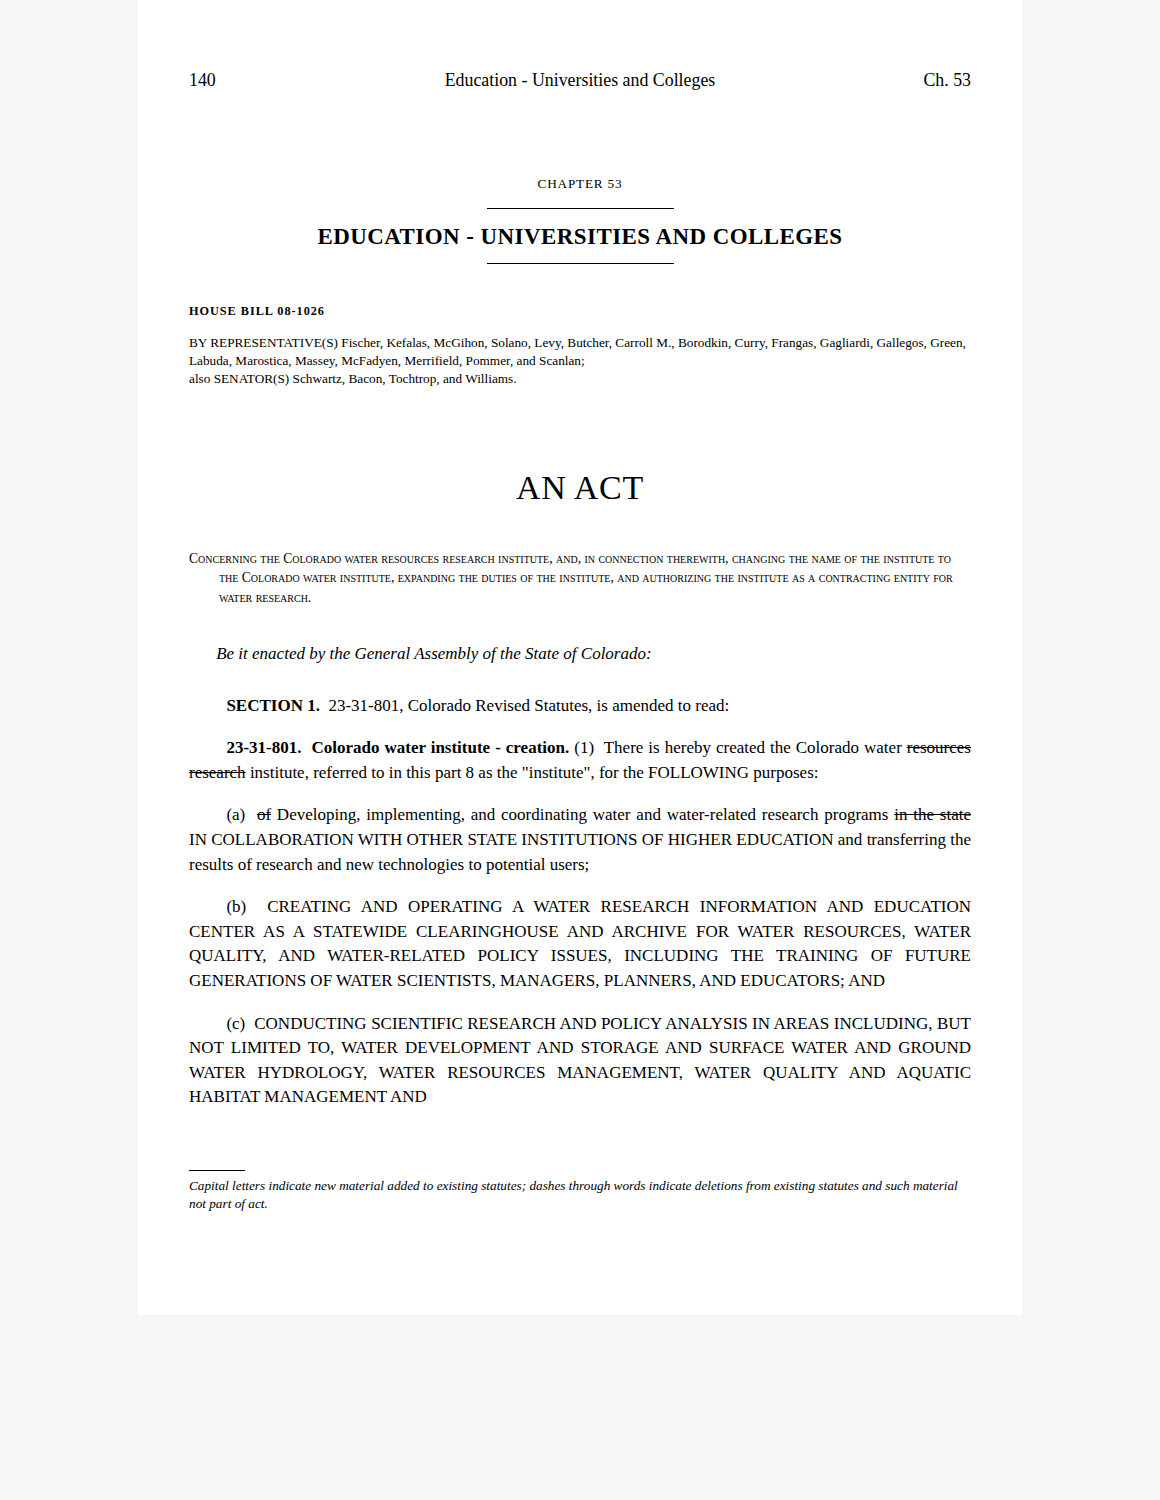140
Education - Universities and Colleges
Ch. 53
CHAPTER 53
EDUCATION - UNIVERSITIES AND COLLEGES
HOUSE BILL 08-1026
BY REPRESENTATIVE(S) Fischer, Kefalas, McGihon, Solano, Levy, Butcher, Carroll M., Borodkin, Curry, Frangas, Gagliardi, Gallegos, Green, Labuda, Marostica, Massey, McFadyen, Merrifield, Pommer, and Scanlan; also SENATOR(S) Schwartz, Bacon, Tochtrop, and Williams.
AN ACT
Concerning the Colorado water resources research institute, and, in connection therewith, changing the name of the institute to the Colorado water institute, expanding the duties of the institute, and authorizing the institute as a contracting entity for water research.
Be it enacted by the General Assembly of the State of Colorado:
SECTION 1. 23-31-801, Colorado Revised Statutes, is amended to read:
23-31-801. Colorado water institute - creation. (1) There is hereby created the Colorado water resources research institute, referred to in this part 8 as the "institute", for the FOLLOWING purposes:
(a) of Developing, implementing, and coordinating water and water-related research programs in the state IN COLLABORATION WITH OTHER STATE INSTITUTIONS OF HIGHER EDUCATION and transferring the results of research and new technologies to potential users;
(b) CREATING AND OPERATING A WATER RESEARCH INFORMATION AND EDUCATION CENTER AS A STATEWIDE CLEARINGHOUSE AND ARCHIVE FOR WATER RESOURCES, WATER QUALITY, AND WATER-RELATED POLICY ISSUES, INCLUDING THE TRAINING OF FUTURE GENERATIONS OF WATER SCIENTISTS, MANAGERS, PLANNERS, AND EDUCATORS; AND
(c) CONDUCTING SCIENTIFIC RESEARCH AND POLICY ANALYSIS IN AREAS INCLUDING, BUT NOT LIMITED TO, WATER DEVELOPMENT AND STORAGE AND SURFACE WATER AND GROUND WATER HYDROLOGY, WATER RESOURCES MANAGEMENT, WATER QUALITY AND AQUATIC HABITAT MANAGEMENT AND
Capital letters indicate new material added to existing statutes; dashes through words indicate deletions from existing statutes and such material not part of act.